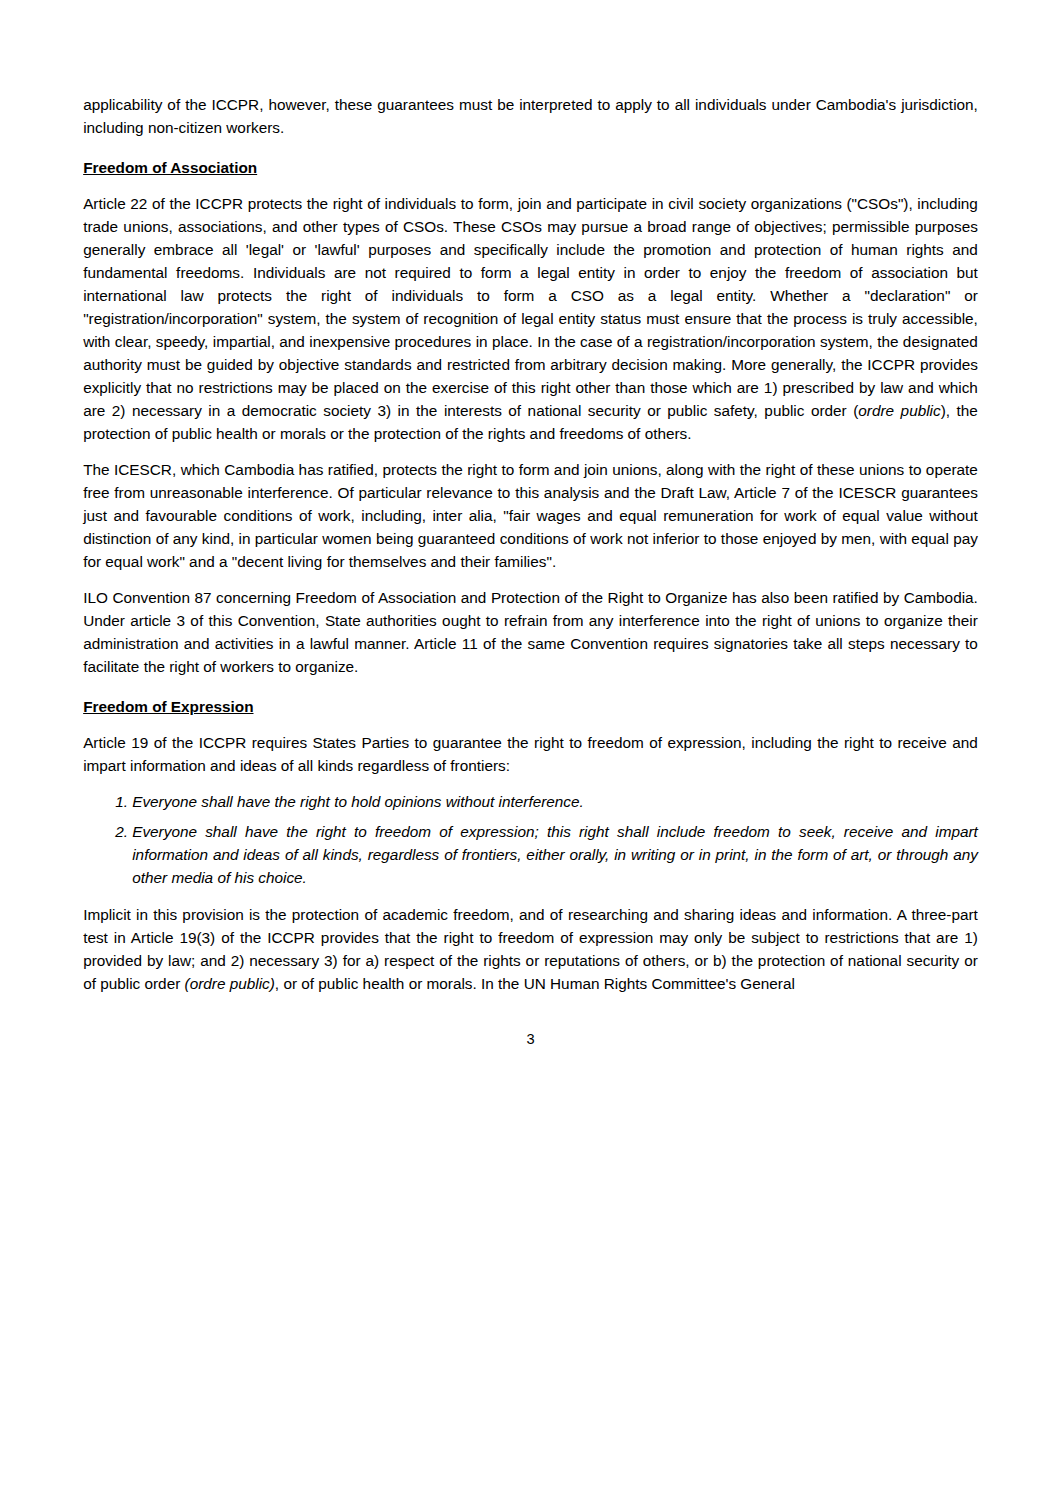applicability of the ICCPR, however, these guarantees must be interpreted to apply to all individuals under Cambodia's jurisdiction, including non-citizen workers.
Freedom of Association
Article 22 of the ICCPR protects the right of individuals to form, join and participate in civil society organizations ("CSOs"), including trade unions, associations, and other types of CSOs. These CSOs may pursue a broad range of objectives; permissible purposes generally embrace all 'legal' or 'lawful' purposes and specifically include the promotion and protection of human rights and fundamental freedoms. Individuals are not required to form a legal entity in order to enjoy the freedom of association but international law protects the right of individuals to form a CSO as a legal entity. Whether a "declaration" or "registration/incorporation" system, the system of recognition of legal entity status must ensure that the process is truly accessible, with clear, speedy, impartial, and inexpensive procedures in place. In the case of a registration/incorporation system, the designated authority must be guided by objective standards and restricted from arbitrary decision making. More generally, the ICCPR provides explicitly that no restrictions may be placed on the exercise of this right other than those which are 1) prescribed by law and which are 2) necessary in a democratic society 3) in the interests of national security or public safety, public order (ordre public), the protection of public health or morals or the protection of the rights and freedoms of others.
The ICESCR, which Cambodia has ratified, protects the right to form and join unions, along with the right of these unions to operate free from unreasonable interference. Of particular relevance to this analysis and the Draft Law, Article 7 of the ICESCR guarantees just and favourable conditions of work, including, inter alia, "fair wages and equal remuneration for work of equal value without distinction of any kind, in particular women being guaranteed conditions of work not inferior to those enjoyed by men, with equal pay for equal work" and a "decent living for themselves and their families".
ILO Convention 87 concerning Freedom of Association and Protection of the Right to Organize has also been ratified by Cambodia. Under article 3 of this Convention, State authorities ought to refrain from any interference into the right of unions to organize their administration and activities in a lawful manner. Article 11 of the same Convention requires signatories take all steps necessary to facilitate the right of workers to organize.
Freedom of Expression
Article 19 of the ICCPR requires States Parties to guarantee the right to freedom of expression, including the right to receive and impart information and ideas of all kinds regardless of frontiers:
Everyone shall have the right to hold opinions without interference.
Everyone shall have the right to freedom of expression; this right shall include freedom to seek, receive and impart information and ideas of all kinds, regardless of frontiers, either orally, in writing or in print, in the form of art, or through any other media of his choice.
Implicit in this provision is the protection of academic freedom, and of researching and sharing ideas and information. A three-part test in Article 19(3) of the ICCPR provides that the right to freedom of expression may only be subject to restrictions that are 1) provided by law; and 2) necessary 3) for a) respect of the rights or reputations of others, or b) the protection of national security or of public order (ordre public), or of public health or morals. In the UN Human Rights Committee's General
3